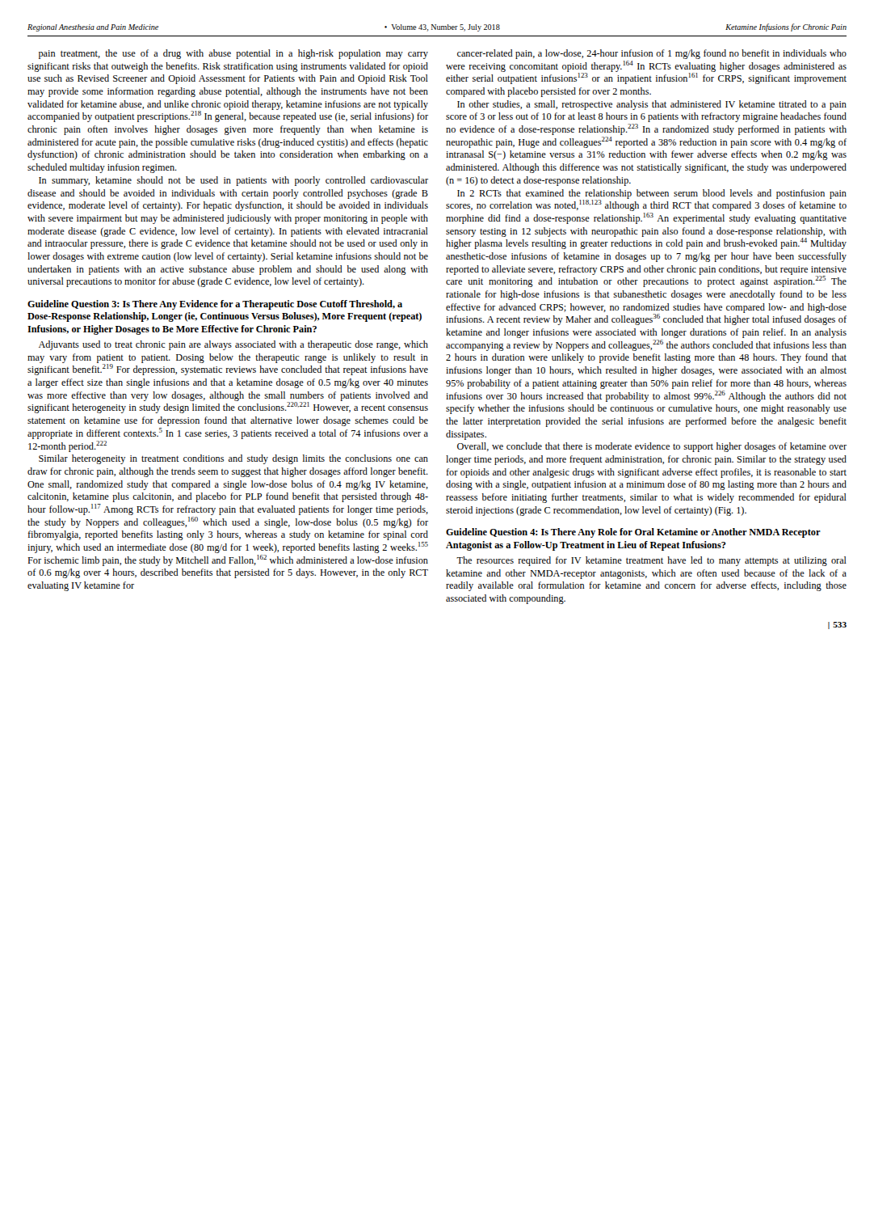Regional Anesthesia and Pain Medicine • Volume 43, Number 5, July 2018 Ketamine Infusions for Chronic Pain
pain treatment, the use of a drug with abuse potential in a high-risk population may carry significant risks that outweigh the benefits. Risk stratification using instruments validated for opioid use such as Revised Screener and Opioid Assessment for Patients with Pain and Opioid Risk Tool may provide some information regarding abuse potential, although the instruments have not been validated for ketamine abuse, and unlike chronic opioid therapy, ketamine infusions are not typically accompanied by outpatient prescriptions.218 In general, because repeated use (ie, serial infusions) for chronic pain often involves higher dosages given more frequently than when ketamine is administered for acute pain, the possible cumulative risks (drug-induced cystitis) and effects (hepatic dysfunction) of chronic administration should be taken into consideration when embarking on a scheduled multiday infusion regimen.
In summary, ketamine should not be used in patients with poorly controlled cardiovascular disease and should be avoided in individuals with certain poorly controlled psychoses (grade B evidence, moderate level of certainty). For hepatic dysfunction, it should be avoided in individuals with severe impairment but may be administered judiciously with proper monitoring in people with moderate disease (grade C evidence, low level of certainty). In patients with elevated intracranial and intraocular pressure, there is grade C evidence that ketamine should not be used or used only in lower dosages with extreme caution (low level of certainty). Serial ketamine infusions should not be undertaken in patients with an active substance abuse problem and should be used along with universal precautions to monitor for abuse (grade C evidence, low level of certainty).
Guideline Question 3: Is There Any Evidence for a Therapeutic Dose Cutoff Threshold, a Dose-Response Relationship, Longer (ie, Continuous Versus Boluses), More Frequent (repeat) Infusions, or Higher Dosages to Be More Effective for Chronic Pain?
Adjuvants used to treat chronic pain are always associated with a therapeutic dose range, which may vary from patient to patient. Dosing below the therapeutic range is unlikely to result in significant benefit.219 For depression, systematic reviews have concluded that repeat infusions have a larger effect size than single infusions and that a ketamine dosage of 0.5 mg/kg over 40 minutes was more effective than very low dosages, although the small numbers of patients involved and significant heterogeneity in study design limited the conclusions.220,221 However, a recent consensus statement on ketamine use for depression found that alternative lower dosage schemes could be appropriate in different contexts.5 In 1 case series, 3 patients received a total of 74 infusions over a 12-month period.222
Similar heterogeneity in treatment conditions and study design limits the conclusions one can draw for chronic pain, although the trends seem to suggest that higher dosages afford longer benefit. One small, randomized study that compared a single low-dose bolus of 0.4 mg/kg IV ketamine, calcitonin, ketamine plus calcitonin, and placebo for PLP found benefit that persisted through 48-hour follow-up.117 Among RCTs for refractory pain that evaluated patients for longer time periods, the study by Noppers and colleagues,160 which used a single, low-dose bolus (0.5 mg/kg) for fibromyalgia, reported benefits lasting only 3 hours, whereas a study on ketamine for spinal cord injury, which used an intermediate dose (80 mg/d for 1 week), reported benefits lasting 2 weeks.155 For ischemic limb pain, the study by Mitchell and Fallon,162 which administered a low-dose infusion of 0.6 mg/kg over 4 hours, described benefits that persisted for 5 days. However, in the only RCT evaluating IV ketamine for
cancer-related pain, a low-dose, 24-hour infusion of 1 mg/kg found no benefit in individuals who were receiving concomitant opioid therapy.164 In RCTs evaluating higher dosages administered as either serial outpatient infusions123 or an inpatient infusion161 for CRPS, significant improvement compared with placebo persisted for over 2 months.
In other studies, a small, retrospective analysis that administered IV ketamine titrated to a pain score of 3 or less out of 10 for at least 8 hours in 6 patients with refractory migraine headaches found no evidence of a dose-response relationship.223 In a randomized study performed in patients with neuropathic pain, Huge and colleagues224 reported a 38% reduction in pain score with 0.4 mg/kg of intranasal S(−) ketamine versus a 31% reduction with fewer adverse effects when 0.2 mg/kg was administered. Although this difference was not statistically significant, the study was underpowered (n = 16) to detect a dose-response relationship.
In 2 RCTs that examined the relationship between serum blood levels and postinfusion pain scores, no correlation was noted,118,123 although a third RCT that compared 3 doses of ketamine to morphine did find a dose-response relationship.163 An experimental study evaluating quantitative sensory testing in 12 subjects with neuropathic pain also found a dose-response relationship, with higher plasma levels resulting in greater reductions in cold pain and brush-evoked pain.44 Multiday anesthetic-dose infusions of ketamine in dosages up to 7 mg/kg per hour have been successfully reported to alleviate severe, refractory CRPS and other chronic pain conditions, but require intensive care unit monitoring and intubation or other precautions to protect against aspiration.225 The rationale for high-dose infusions is that subanesthetic dosages were anecdotally found to be less effective for advanced CRPS; however, no randomized studies have compared low- and high-dose infusions. A recent review by Maher and colleagues36 concluded that higher total infused dosages of ketamine and longer infusions were associated with longer durations of pain relief. In an analysis accompanying a review by Noppers and colleagues,226 the authors concluded that infusions less than 2 hours in duration were unlikely to provide benefit lasting more than 48 hours. They found that infusions longer than 10 hours, which resulted in higher dosages, were associated with an almost 95% probability of a patient attaining greater than 50% pain relief for more than 48 hours, whereas infusions over 30 hours increased that probability to almost 99%.226 Although the authors did not specify whether the infusions should be continuous or cumulative hours, one might reasonably use the latter interpretation provided the serial infusions are performed before the analgesic benefit dissipates.
Overall, we conclude that there is moderate evidence to support higher dosages of ketamine over longer time periods, and more frequent administration, for chronic pain. Similar to the strategy used for opioids and other analgesic drugs with significant adverse effect profiles, it is reasonable to start dosing with a single, outpatient infusion at a minimum dose of 80 mg lasting more than 2 hours and reassess before initiating further treatments, similar to what is widely recommended for epidural steroid injections (grade C recommendation, low level of certainty) (Fig. 1).
Guideline Question 4: Is There Any Role for Oral Ketamine or Another NMDA Receptor Antagonist as a Follow-Up Treatment in Lieu of Repeat Infusions?
The resources required for IV ketamine treatment have led to many attempts at utilizing oral ketamine and other NMDA-receptor antagonists, which are often used because of the lack of a readily available oral formulation for ketamine and concern for adverse effects, including those associated with compounding.
|533